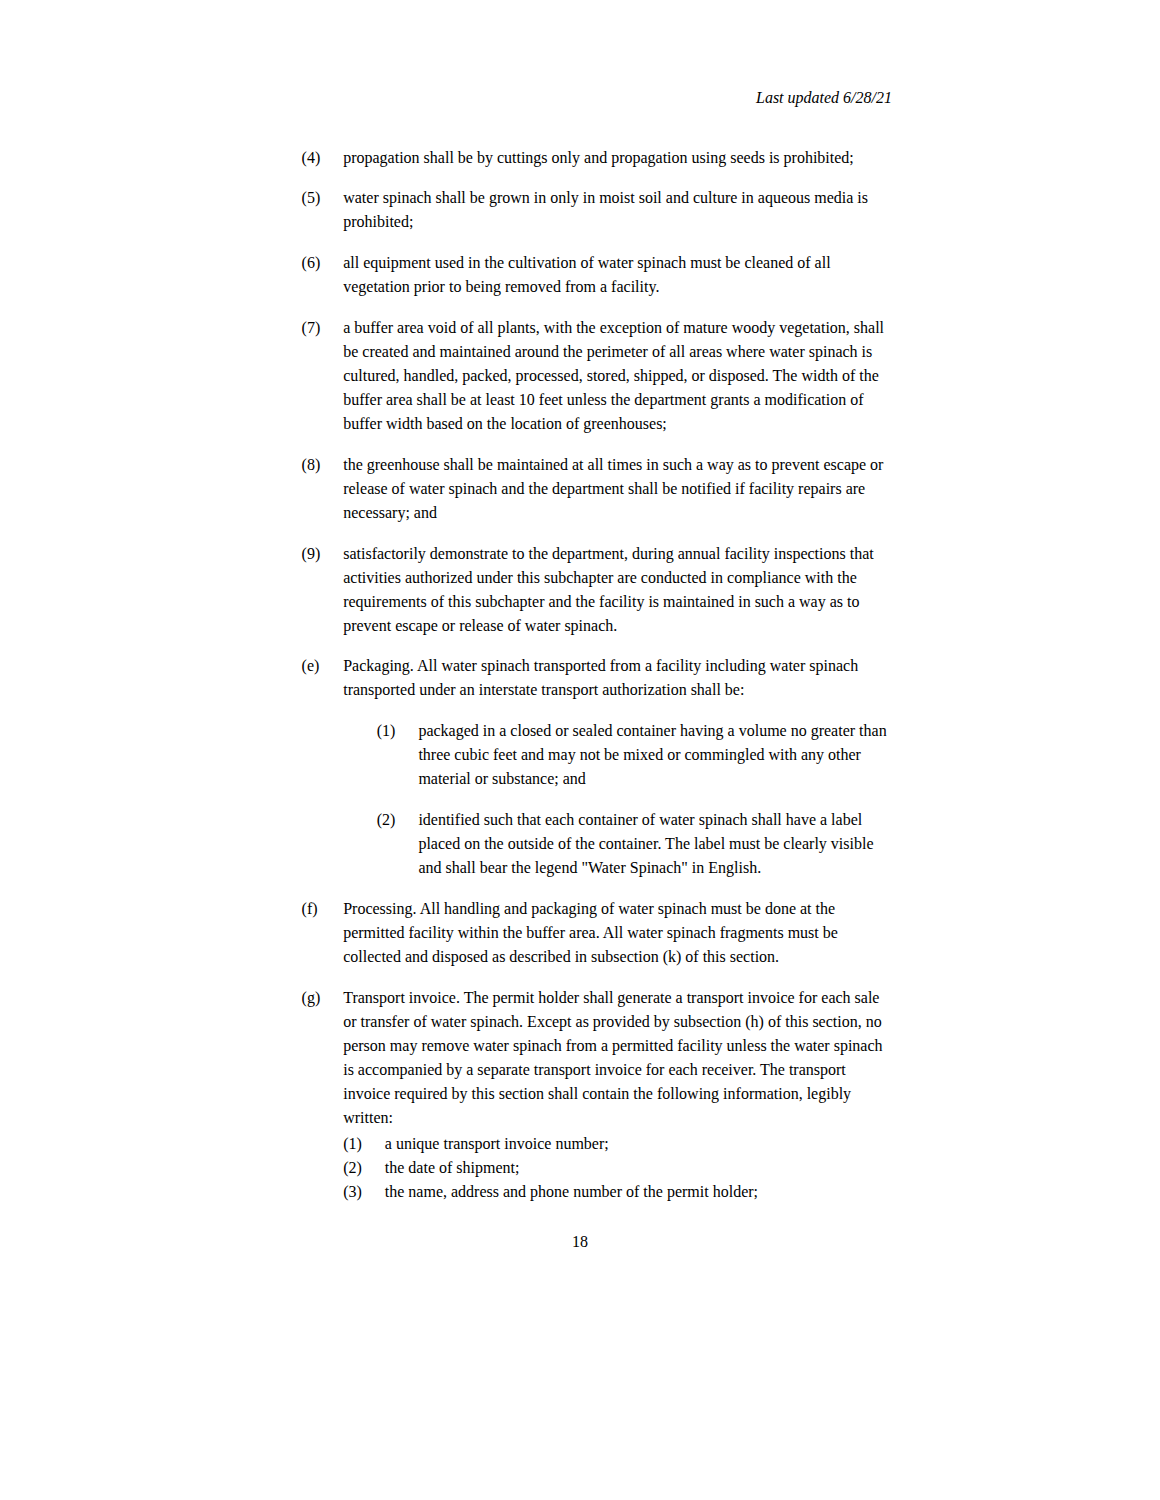Last updated 6/28/21
(4) propagation shall be by cuttings only and propagation using seeds is prohibited;
(5) water spinach shall be grown in only in moist soil and culture in aqueous media is prohibited;
(6) all equipment used in the cultivation of water spinach must be cleaned of all vegetation prior to being removed from a facility.
(7) a buffer area void of all plants, with the exception of mature woody vegetation, shall be created and maintained around the perimeter of all areas where water spinach is cultured, handled, packed, processed, stored, shipped, or disposed. The width of the buffer area shall be at least 10 feet unless the department grants a modification of buffer width based on the location of greenhouses;
(8) the greenhouse shall be maintained at all times in such a way as to prevent escape or release of water spinach and the department shall be notified if facility repairs are necessary; and
(9) satisfactorily demonstrate to the department, during annual facility inspections that activities authorized under this subchapter are conducted in compliance with the requirements of this subchapter and the facility is maintained in such a way as to prevent escape or release of water spinach.
(e) Packaging. All water spinach transported from a facility including water spinach transported under an interstate transport authorization shall be:
(1) packaged in a closed or sealed container having a volume no greater than three cubic feet and may not be mixed or commingled with any other material or substance; and
(2) identified such that each container of water spinach shall have a label placed on the outside of the container. The label must be clearly visible and shall bear the legend "Water Spinach" in English.
(f) Processing. All handling and packaging of water spinach must be done at the permitted facility within the buffer area. All water spinach fragments must be collected and disposed as described in subsection (k) of this section.
(g) Transport invoice. The permit holder shall generate a transport invoice for each sale or transfer of water spinach. Except as provided by subsection (h) of this section, no person may remove water spinach from a permitted facility unless the water spinach is accompanied by a separate transport invoice for each receiver. The transport invoice required by this section shall contain the following information, legibly written:
(1) a unique transport invoice number;
(2) the date of shipment;
(3) the name, address and phone number of the permit holder;
18